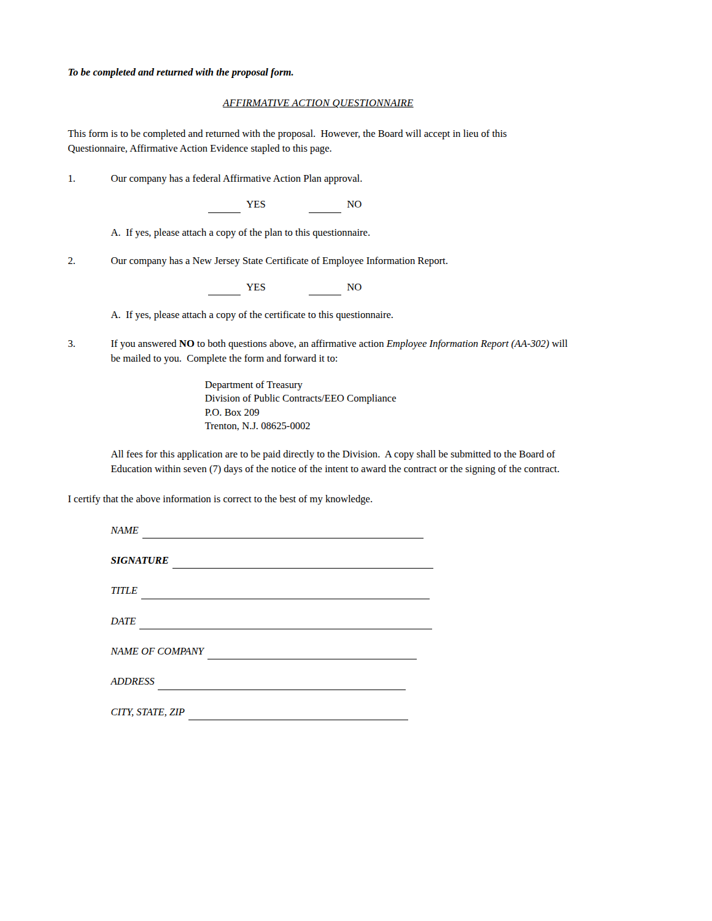To be completed and returned with the proposal form.
AFFIRMATIVE ACTION QUESTIONNAIRE
This form is to be completed and returned with the proposal. However, the Board will accept in lieu of this Questionnaire, Affirmative Action Evidence stapled to this page.
1. Our company has a federal Affirmative Action Plan approval.
YES NO
A. If yes, please attach a copy of the plan to this questionnaire.
2. Our company has a New Jersey State Certificate of Employee Information Report.
YES NO
A. If yes, please attach a copy of the certificate to this questionnaire.
3. If you answered NO to both questions above, an affirmative action Employee Information Report (AA-302) will be mailed to you. Complete the form and forward it to:
Department of Treasury
Division of Public Contracts/EEO Compliance
P.O. Box 209
Trenton, N.J. 08625-0002
All fees for this application are to be paid directly to the Division. A copy shall be submitted to the Board of Education within seven (7) days of the notice of the intent to award the contract or the signing of the contract.
I certify that the above information is correct to the best of my knowledge.
NAME
SIGNATURE
TITLE
DATE
NAME OF COMPANY
ADDRESS
CITY, STATE, ZIP